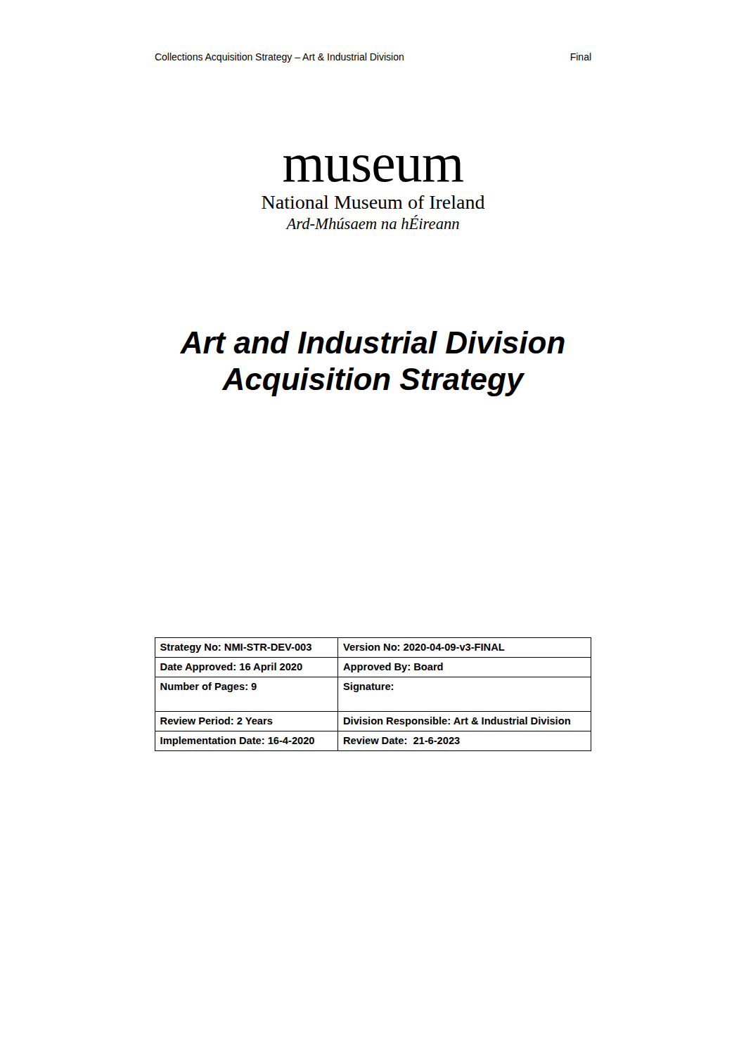Collections Acquisition Strategy – Art & Industrial Division Final
museum
National Museum of Ireland
Ard-Mhúsaem na hÉireann
Art and Industrial Division
Acquisition Strategy
| Strategy No: NMI-STR-DEV-003 | Version No: 2020-04-09-v3-FINAL |
| Date Approved: 16 April 2020 | Approved By: Board |
| Number of Pages: 9 | Signature: |
| Review Period: 2 Years | Division Responsible: Art & Industrial Division |
| Implementation Date: 16-4-2020 | Review Date: 21-6-2023 |